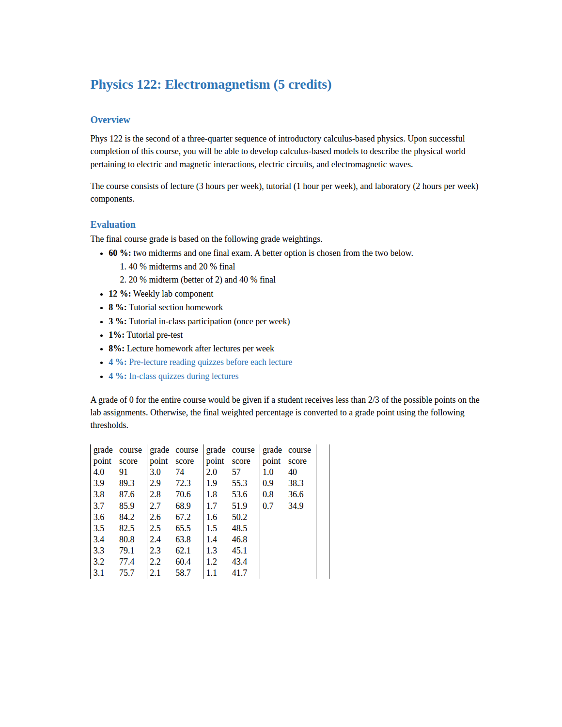Physics 122: Electromagnetism (5 credits)
Overview
Phys 122 is the second of a three-quarter sequence of introductory calculus-based physics. Upon successful completion of this course, you will be able to develop calculus-based models to describe the physical world pertaining to electric and magnetic interactions, electric circuits, and electromagnetic waves.
The course consists of lecture (3 hours per week), tutorial (1 hour per week), and laboratory (2 hours per week) components.
Evaluation
The final course grade is based on the following grade weightings.
60 %: two midterms and one final exam. A better option is chosen from the two below.
40 % midterms and 20 % final
20 % midterm (better of 2) and 40 % final
12 %: Weekly lab component
8 %: Tutorial section homework
3 %: Tutorial in-class participation (once per week)
1%: Tutorial pre-test
8%: Lecture homework after lectures per week
4 %: Pre-lecture reading quizzes before each lecture
4 %: In-class quizzes during lectures
A grade of 0 for the entire course would be given if a student receives less than 2/3 of the possible points on the lab assignments. Otherwise, the final weighted percentage is converted to a grade point using the following thresholds.
| grade | course | grade | course | grade | course | grade | course | |
| --- | --- | --- | --- | --- | --- | --- | --- | --- |
| point | score | point | score | point | score | point | score | |
| 4.0 | 91 | 3.0 | 74 | 2.0 | 57 | 1.0 | 40 | |
| 3.9 | 89.3 | 2.9 | 72.3 | 1.9 | 55.3 | 0.9 | 38.3 | |
| 3.8 | 87.6 | 2.8 | 70.6 | 1.8 | 53.6 | 0.8 | 36.6 | |
| 3.7 | 85.9 | 2.7 | 68.9 | 1.7 | 51.9 | 0.7 | 34.9 | |
| 3.6 | 84.2 | 2.6 | 67.2 | 1.6 | 50.2 | | | |
| 3.5 | 82.5 | 2.5 | 65.5 | 1.5 | 48.5 | | | |
| 3.4 | 80.8 | 2.4 | 63.8 | 1.4 | 46.8 | | | |
| 3.3 | 79.1 | 2.3 | 62.1 | 1.3 | 45.1 | | | |
| 3.2 | 77.4 | 2.2 | 60.4 | 1.2 | 43.4 | | | |
| 3.1 | 75.7 | 2.1 | 58.7 | 1.1 | 41.7 | | | |